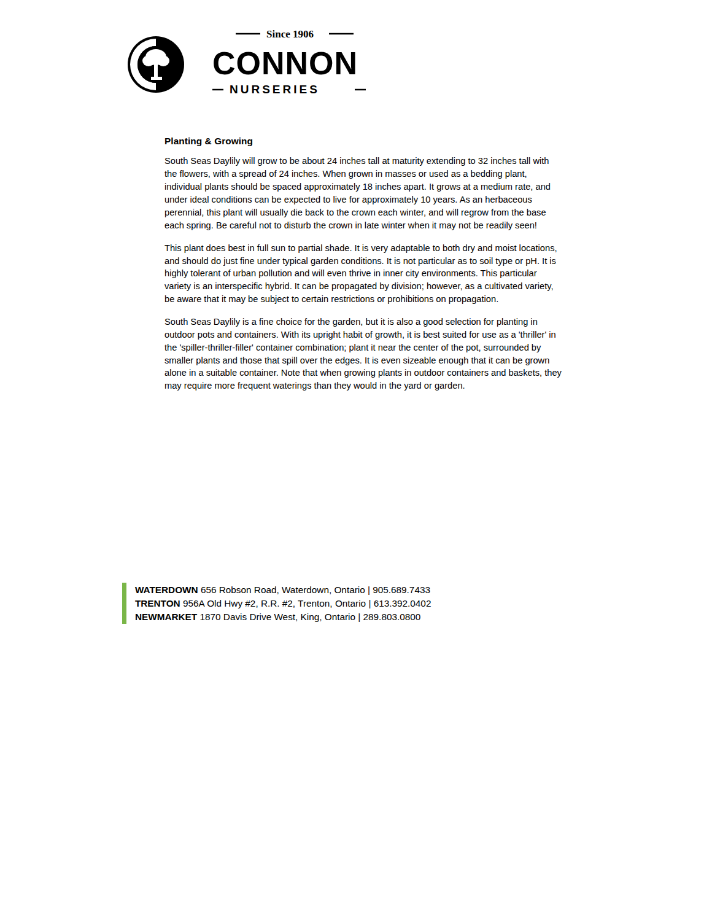Since 1906 CONNON NURSERIES
Planting & Growing
South Seas Daylily will grow to be about 24 inches tall at maturity extending to 32 inches tall with the flowers, with a spread of 24 inches. When grown in masses or used as a bedding plant, individual plants should be spaced approximately 18 inches apart. It grows at a medium rate, and under ideal conditions can be expected to live for approximately 10 years. As an herbaceous perennial, this plant will usually die back to the crown each winter, and will regrow from the base each spring. Be careful not to disturb the crown in late winter when it may not be readily seen!
This plant does best in full sun to partial shade. It is very adaptable to both dry and moist locations, and should do just fine under typical garden conditions. It is not particular as to soil type or pH. It is highly tolerant of urban pollution and will even thrive in inner city environments. This particular variety is an interspecific hybrid. It can be propagated by division; however, as a cultivated variety, be aware that it may be subject to certain restrictions or prohibitions on propagation.
South Seas Daylily is a fine choice for the garden, but it is also a good selection for planting in outdoor pots and containers. With its upright habit of growth, it is best suited for use as a 'thriller' in the 'spiller-thriller-filler' container combination; plant it near the center of the pot, surrounded by smaller plants and those that spill over the edges. It is even sizeable enough that it can be grown alone in a suitable container. Note that when growing plants in outdoor containers and baskets, they may require more frequent waterings than they would in the yard or garden.
WATERDOWN 656 Robson Road, Waterdown, Ontario | 905.689.7433
TRENTON 956A Old Hwy #2, R.R. #2, Trenton, Ontario | 613.392.0402
NEWMARKET 1870 Davis Drive West, King, Ontario | 289.803.0800